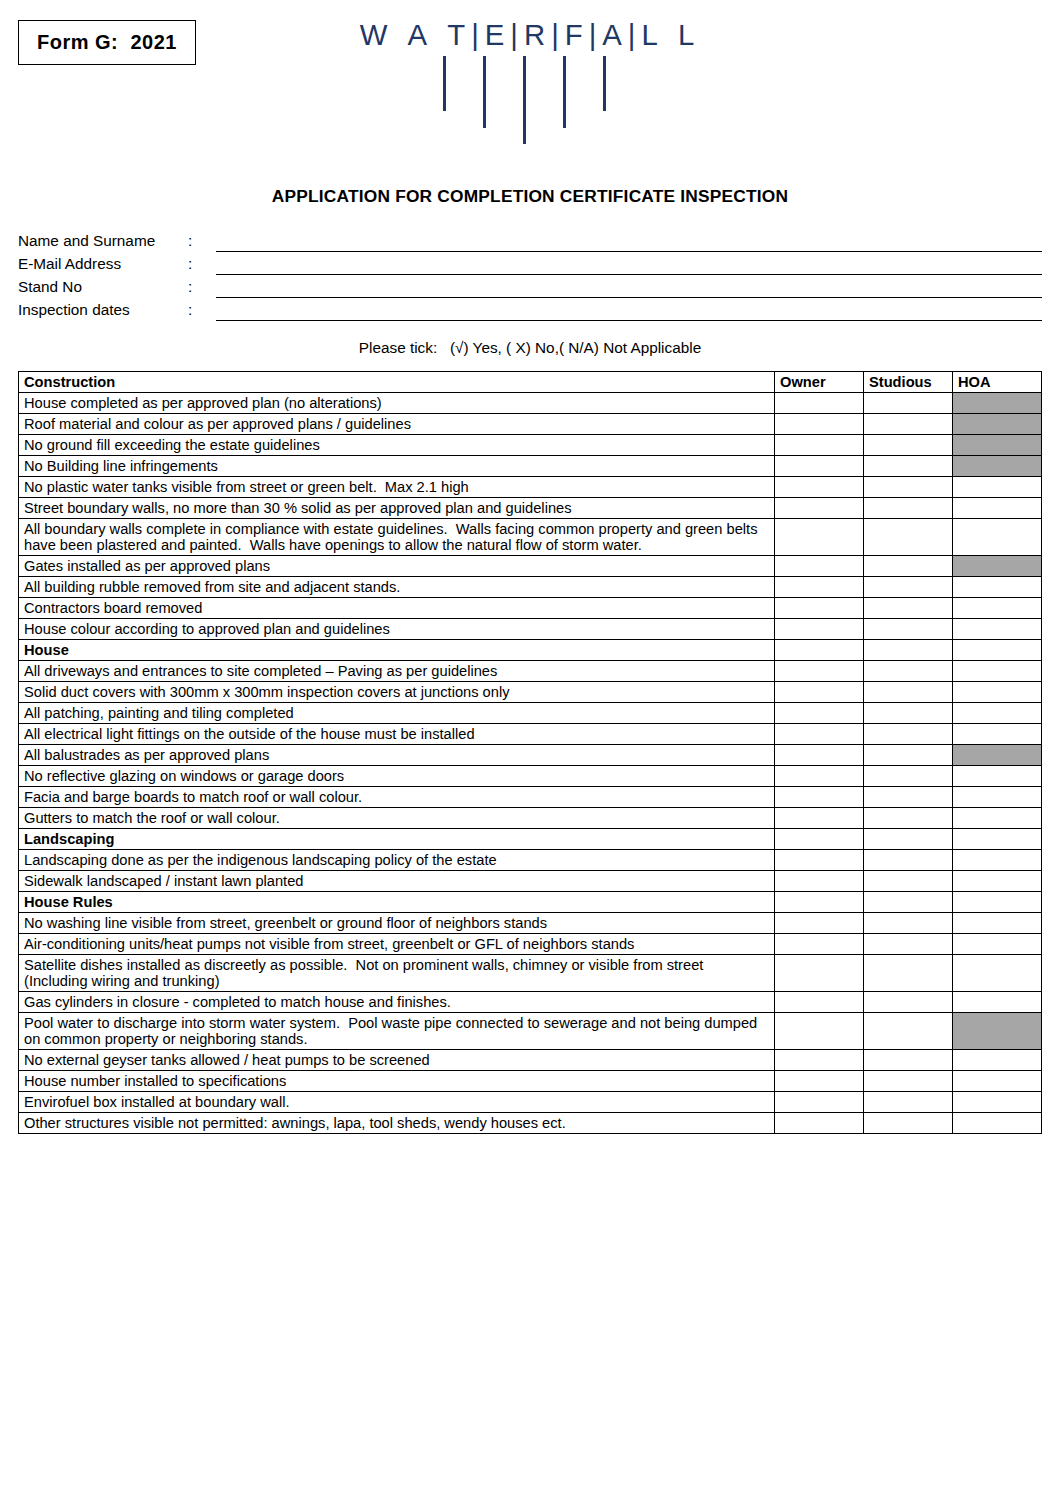Form G: 2021
W A T|E|R|F|A|L L
APPLICATION FOR COMPLETION CERTIFICATE INSPECTION
| Name and Surname | : | |
| E-Mail Address | : | |
| Stand No | : | |
| Inspection dates | : | |
Please tick: (√) Yes, ( X) No,( N/A) Not Applicable
| Construction | Owner | Studious | HOA |
| --- | --- | --- | --- |
| House completed as per approved plan (no alterations) | | | |
| Roof material and colour as per approved plans / guidelines | | | |
| No ground fill exceeding the estate guidelines | | | |
| No Building line infringements | | | |
| No plastic water tanks visible from street or green belt. Max 2.1 high | | | |
| Street boundary walls, no more than 30 % solid as per approved plan and guidelines | | | |
| All boundary walls complete in compliance with estate guidelines. Walls facing common property and green belts have been plastered and painted. Walls have openings to allow the natural flow of storm water. | | | |
| Gates installed as per approved plans | | | |
| All building rubble removed from site and adjacent stands. | | | |
| Contractors board removed | | | |
| House colour according to approved plan and guidelines | | | |
| House | | | |
| All driveways and entrances to site completed – Paving as per guidelines | | | |
| Solid duct covers with 300mm x 300mm inspection covers at junctions only | | | |
| All patching, painting and tiling completed | | | |
| All electrical light fittings on the outside of the house must be installed | | | |
| All balustrades as per approved plans | | | |
| No reflective glazing on windows or garage doors | | | |
| Facia and barge boards to match roof or wall colour. | | | |
| Gutters to match the roof or wall colour. | | | |
| Landscaping | | | |
| Landscaping done as per the indigenous landscaping policy of the estate | | | |
| Sidewalk landscaped / instant lawn planted | | | |
| House Rules | | | |
| No washing line visible from street, greenbelt or ground floor of neighbors stands | | | |
| Air-conditioning units/heat pumps not visible from street, greenbelt or GFL of neighbors stands | | | |
| Satellite dishes installed as discreetly as possible. Not on prominent walls, chimney or visible from street (Including wiring and trunking) | | | |
| Gas cylinders in closure - completed to match house and finishes. | | | |
| Pool water to discharge into storm water system. Pool waste pipe connected to sewerage and not being dumped on common property or neighboring stands. | | | |
| No external geyser tanks allowed / heat pumps to be screened | | | |
| House number installed to specifications | | | |
| Envirofuel box installed at boundary wall. | | | |
| Other structures visible not permitted: awnings, lapa, tool sheds, wendy houses ect. | | | |